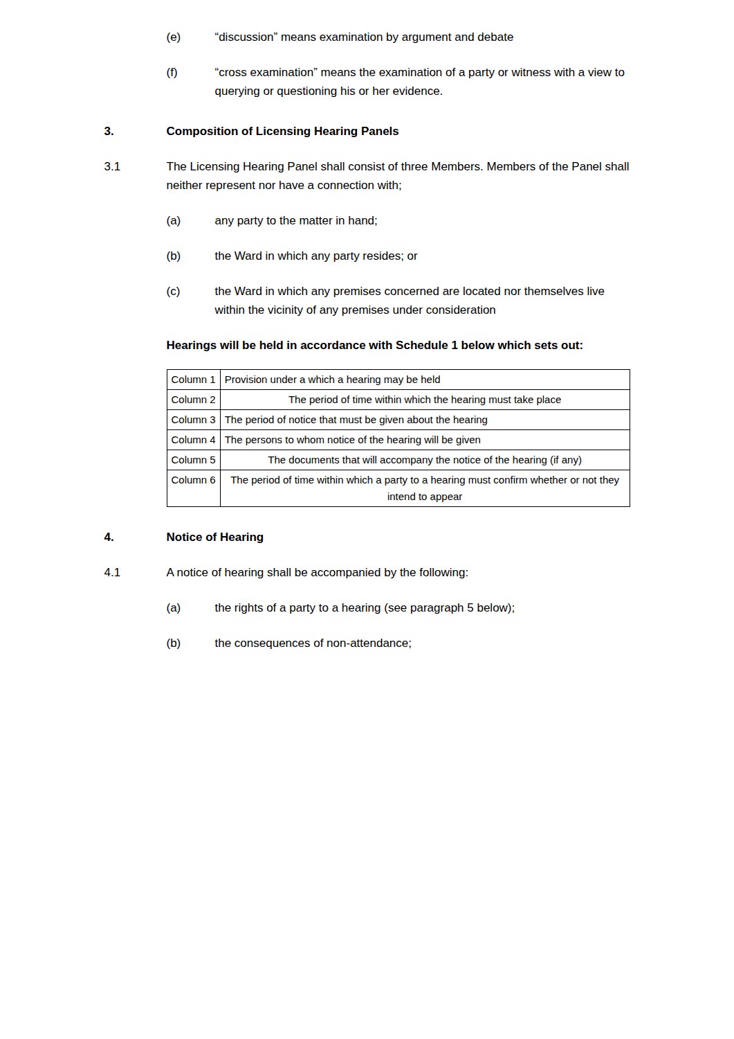(e)
“discussion” means examination by argument and debate
(f)
“cross examination” means the examination of a party or witness with a view to querying or questioning his or her evidence.
3. Composition of Licensing Hearing Panels
3.1
The Licensing Hearing Panel shall consist of three Members. Members of the Panel shall neither represent nor have a connection with;
(a)
any party to the matter in hand;
(b)
the Ward in which any party resides; or
(c)
the Ward in which any premises concerned are located nor themselves live within the vicinity of any premises under consideration
Hearings will be held in accordance with Schedule 1 below which sets out:
| Column 1 | Provision under a which a hearing may be held |
| Column 2 | The period of time within which the hearing must take place |
| Column 3 | The period of notice that must be given about the hearing |
| Column 4 | The persons to whom notice of the hearing will be given |
| Column 5 | The documents that will accompany the notice of the hearing (if any) |
| Column 6 | The period of time within which a party to a hearing must confirm whether or not they intend to appear |
4. Notice of Hearing
4.1
A notice of hearing shall be accompanied by the following:
(a)
the rights of a party to a hearing (see paragraph 5 below);
(b)
the consequences of non-attendance;